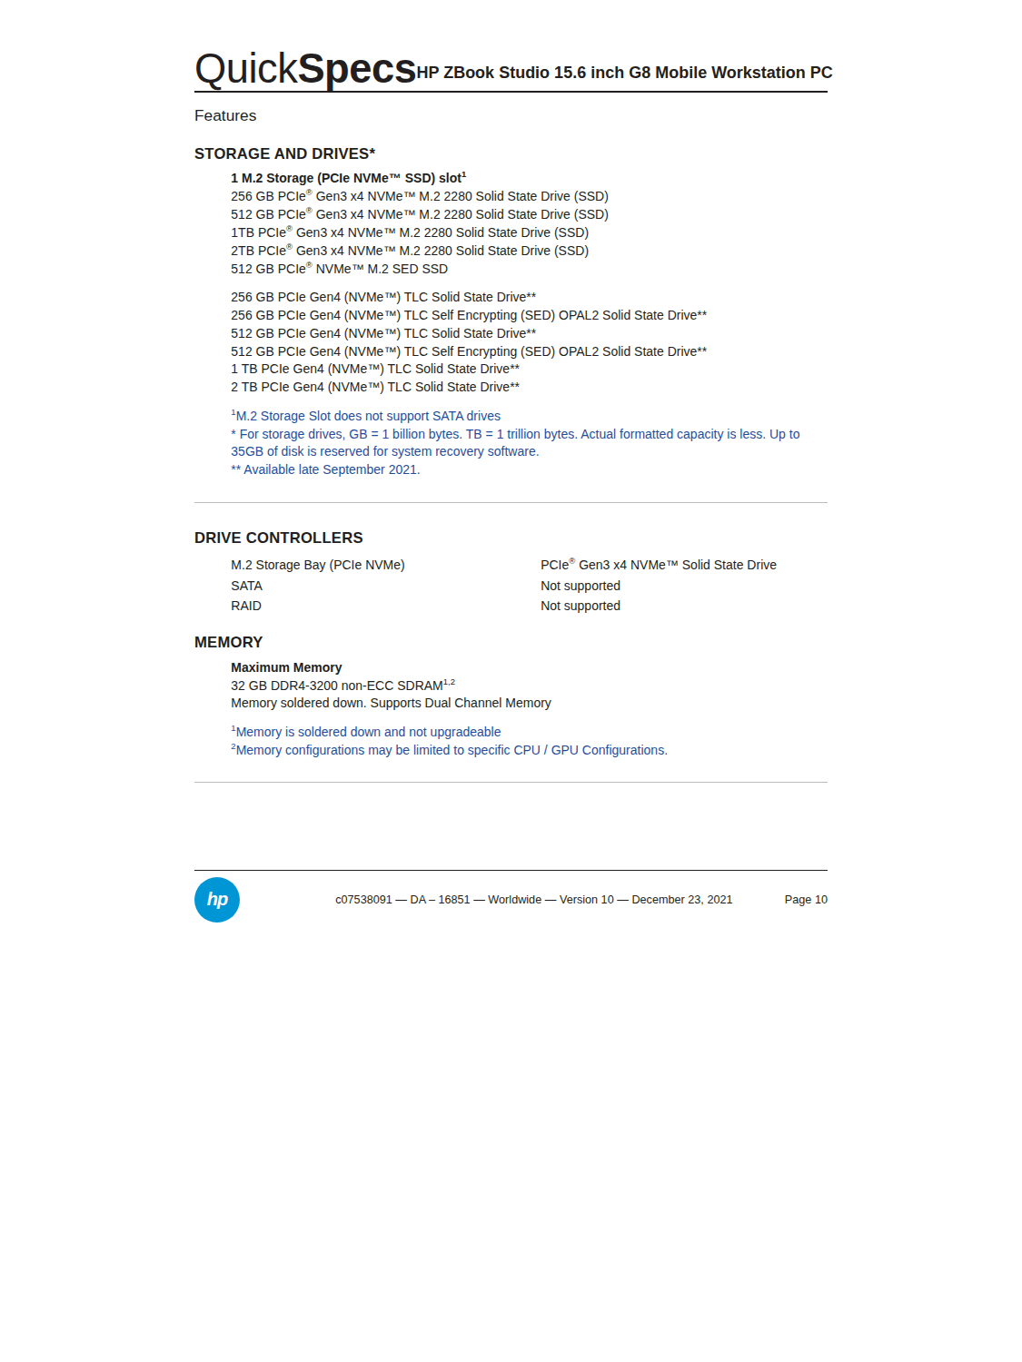Quick Specs
HP ZBook Studio 15.6 inch G8 Mobile Workstation PC
Features
STORAGE AND DRIVES*
1 M.2 Storage (PCIe NVMe™ SSD) slot1
256 GB PCIe® Gen3 x4 NVMe™ M.2 2280 Solid State Drive (SSD)
512 GB PCIe® Gen3 x4 NVMe™ M.2 2280 Solid State Drive (SSD)
1TB PCIe® Gen3 x4 NVMe™ M.2 2280 Solid State Drive (SSD)
2TB PCIe® Gen3 x4 NVMe™ M.2 2280 Solid State Drive (SSD)
512 GB PCIe® NVMe™ M.2 SED SSD
256 GB PCIe Gen4 (NVMe™) TLC Solid State Drive**
256 GB PCIe Gen4 (NVMe™) TLC Self Encrypting (SED) OPAL2 Solid State Drive**
512 GB PCIe Gen4 (NVMe™) TLC Solid State Drive**
512 GB PCIe Gen4 (NVMe™) TLC Self Encrypting (SED) OPAL2 Solid State Drive**
1 TB PCIe Gen4 (NVMe™) TLC Solid State Drive**
2 TB PCIe Gen4 (NVMe™) TLC Solid State Drive**
1M.2 Storage Slot does not support SATA drives
* For storage drives, GB = 1 billion bytes. TB = 1 trillion bytes. Actual formatted capacity is less. Up to 35GB of disk is reserved for system recovery software.
** Available late September 2021.
DRIVE CONTROLLERS
| M.2 Storage Bay (PCIe NVMe) | PCIe ® Gen3 x4 NVMe™ Solid State Drive |
| SATA | Not supported |
| RAID | Not supported |
MEMORY
Maximum Memory
32 GB DDR4-3200 non-ECC SDRAM1,2
Memory soldered down. Supports Dual Channel Memory
1Memory is soldered down and not upgradeable
2Memory configurations may be limited to specific CPU / GPU Configurations.
hp
c07538091 — DA – 16851 — Worldwide — Version 10 — December 23, 2021
Page 10